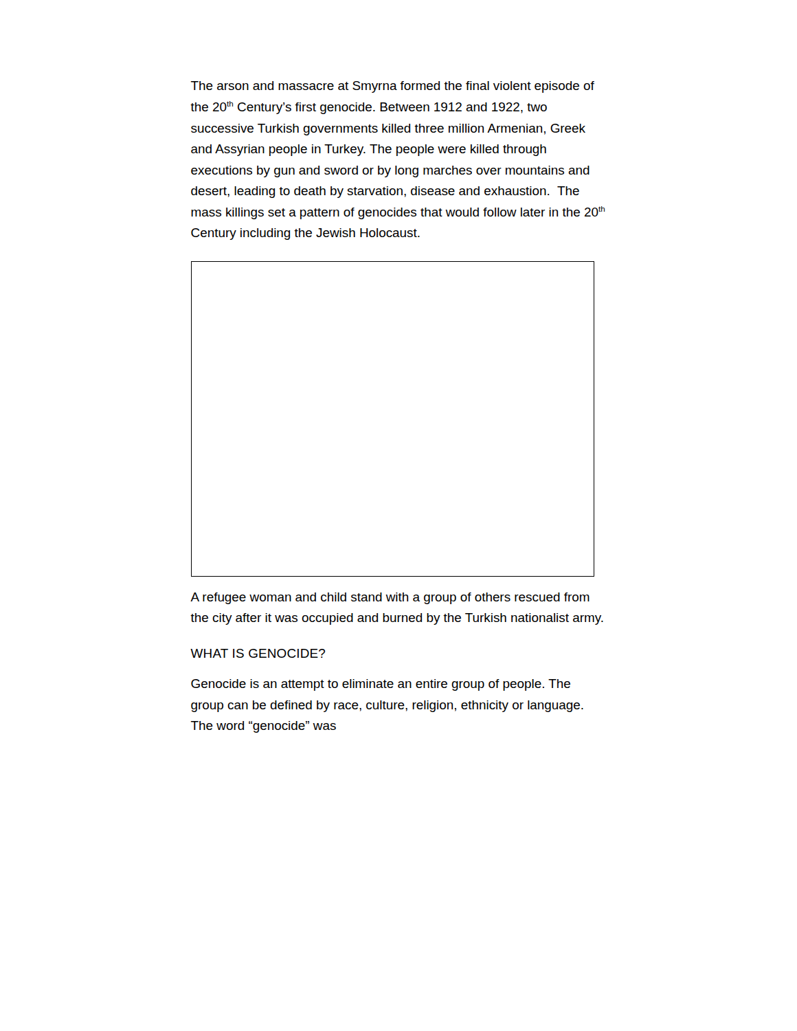The arson and massacre at Smyrna formed the final violent episode of the 20th Century’s first genocide. Between 1912 and 1922, two successive Turkish governments killed three million Armenian, Greek and Assyrian people in Turkey. The people were killed through executions by gun and sword or by long marches over mountains and desert, leading to death by starvation, disease and exhaustion. The mass killings set a pattern of genocides that would follow later in the 20th Century including the Jewish Holocaust.
A refugee woman and child stand with a group of others rescued from the city after it was occupied and burned by the Turkish nationalist army.
WHAT IS GENOCIDE?
Genocide is an attempt to eliminate an entire group of people. The group can be defined by race, culture, religion, ethnicity or language. The word “genocide” was